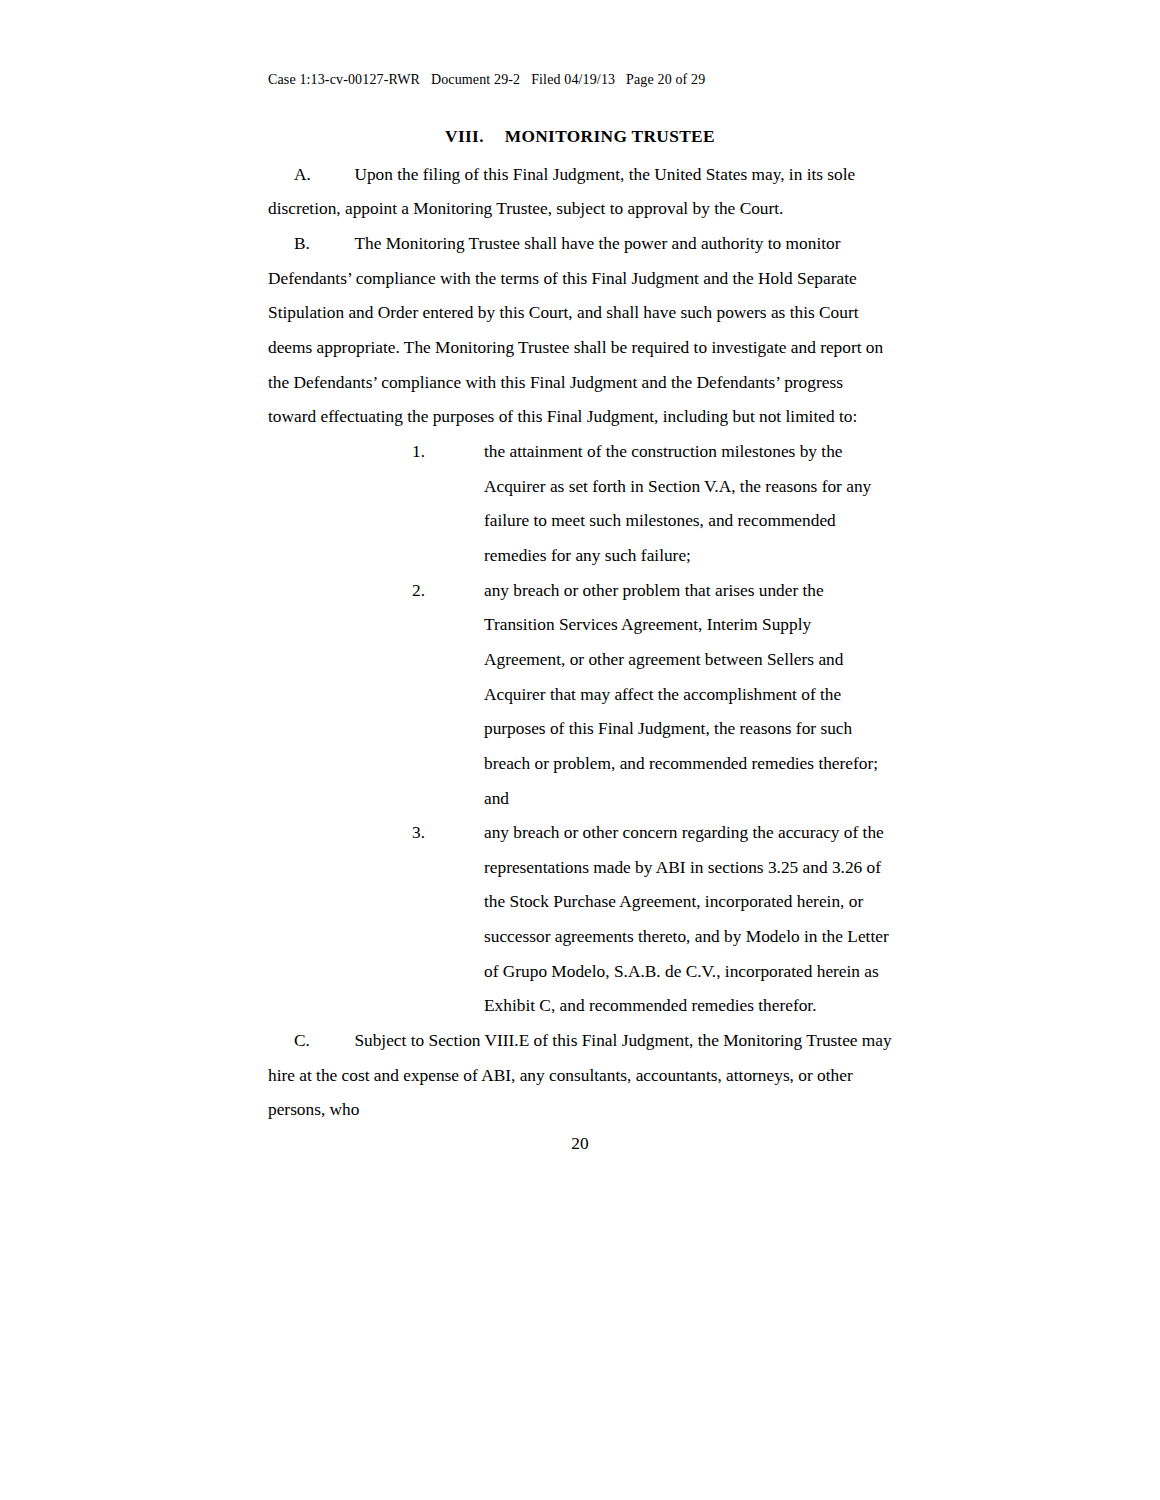Case 1:13-cv-00127-RWR Document 29-2 Filed 04/19/13 Page 20 of 29
VIII. MONITORING TRUSTEE
A. Upon the filing of this Final Judgment, the United States may, in its sole discretion, appoint a Monitoring Trustee, subject to approval by the Court.
B. The Monitoring Trustee shall have the power and authority to monitor Defendants’ compliance with the terms of this Final Judgment and the Hold Separate Stipulation and Order entered by this Court, and shall have such powers as this Court deems appropriate. The Monitoring Trustee shall be required to investigate and report on the Defendants’ compliance with this Final Judgment and the Defendants’ progress toward effectuating the purposes of this Final Judgment, including but not limited to:
1.
the attainment of the construction milestones by the Acquirer as set forth in Section V.A, the reasons for any failure to meet such milestones, and recommended remedies for any such failure;
2.
any breach or other problem that arises under the Transition Services Agreement, Interim Supply Agreement, or other agreement between Sellers and Acquirer that may affect the accomplishment of the purposes of this Final Judgment, the reasons for such breach or problem, and recommended remedies therefor; and
3.
any breach or other concern regarding the accuracy of the representations made by ABI in sections 3.25 and 3.26 of the Stock Purchase Agreement, incorporated herein, or successor agreements thereto, and by Modelo in the Letter of Grupo Modelo, S.A.B. de C.V., incorporated herein as Exhibit C, and recommended remedies therefor.
C. Subject to Section VIII.E of this Final Judgment, the Monitoring Trustee may hire at the cost and expense of ABI, any consultants, accountants, attorneys, or other persons, who
20